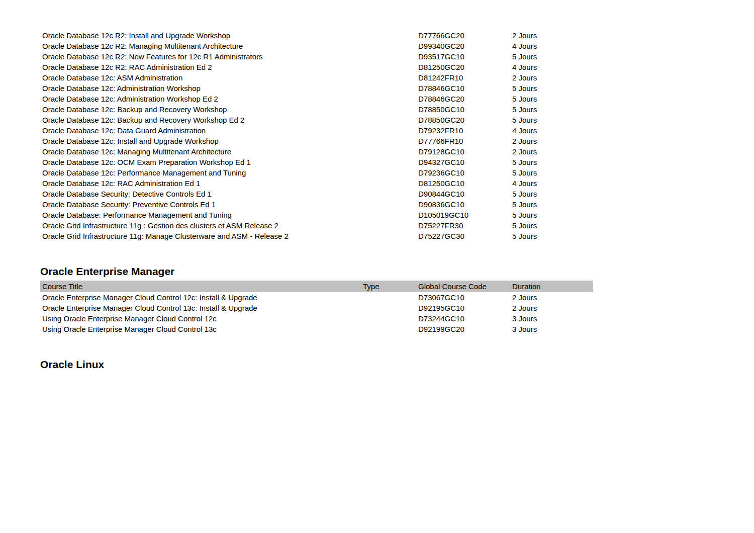| Oracle Database 12c R2: Install and Upgrade Workshop | | D77766GC20 | 2 Jours |
| Oracle Database 12c R2: Managing Multitenant Architecture | | D99340GC20 | 4 Jours |
| Oracle Database 12c R2: New Features for 12c R1 Administrators | | D93517GC10 | 5 Jours |
| Oracle Database 12c R2: RAC Administration Ed 2 | | D81250GC20 | 4 Jours |
| Oracle Database 12c: ASM Administration | | D81242FR10 | 2 Jours |
| Oracle Database 12c: Administration Workshop | | D78846GC10 | 5 Jours |
| Oracle Database 12c: Administration Workshop Ed 2 | | D78846GC20 | 5 Jours |
| Oracle Database 12c: Backup and Recovery Workshop | | D78850GC10 | 5 Jours |
| Oracle Database 12c: Backup and Recovery Workshop Ed 2 | | D78850GC20 | 5 Jours |
| Oracle Database 12c: Data Guard Administration | | D79232FR10 | 4 Jours |
| Oracle Database 12c: Install and Upgrade Workshop | | D77766FR10 | 2 Jours |
| Oracle Database 12c: Managing Multitenant Architecture | | D79128GC10 | 2 Jours |
| Oracle Database 12c: OCM Exam Preparation Workshop Ed 1 | | D94327GC10 | 5 Jours |
| Oracle Database 12c: Performance Management and Tuning | | D79236GC10 | 5 Jours |
| Oracle Database 12c: RAC Administration Ed 1 | | D81250GC10 | 4 Jours |
| Oracle Database Security: Detective Controls Ed 1 | | D90844GC10 | 5 Jours |
| Oracle Database Security: Preventive Controls Ed 1 | | D90836GC10 | 5 Jours |
| Oracle Database: Performance Management and Tuning | | D105019GC10 | 5 Jours |
| Oracle Grid Infrastructure 11g : Gestion des clusters et ASM Release 2 | | D75227FR30 | 5 Jours |
| Oracle Grid Infrastructure 11g: Manage Clusterware and ASM - Release 2 | | D75227GC30 | 5 Jours |
Oracle Enterprise Manager
| Course Title | Type | Global Course Code | Duration |
| Oracle Enterprise Manager Cloud Control 12c: Install & Upgrade | | D73067GC10 | 2 Jours |
| Oracle Enterprise Manager Cloud Control 13c: Install & Upgrade | | D92195GC10 | 2 Jours |
| Using Oracle Enterprise Manager Cloud Control 12c | | D73244GC10 | 3 Jours |
| Using Oracle Enterprise Manager Cloud Control 13c | | D92199GC20 | 3 Jours |
Oracle Linux